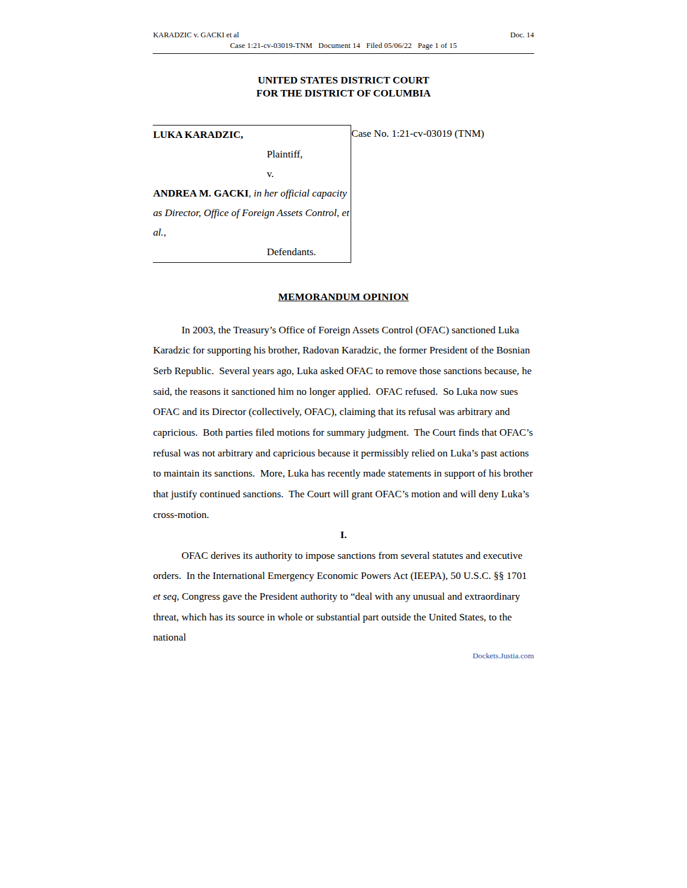KARADZIC v. GACKI et al Doc. 14
Case 1:21-cv-03019-TNM Document 14 Filed 05/06/22 Page 1 of 15
UNITED STATES DISTRICT COURT
FOR THE DISTRICT OF COLUMBIA
| LUKA KARADZIC, Plaintiff, v. ANDREA M. GACKI , in her official capacity as Director, Office of Foreign Assets Control , et al. , Defendants. | Case No. 1:21-cv-03019 (TNM) |
MEMORANDUM OPINION
In 2003, the Treasury’s Office of Foreign Assets Control (OFAC) sanctioned Luka Karadzic for supporting his brother, Radovan Karadzic, the former President of the Bosnian Serb Republic. Several years ago, Luka asked OFAC to remove those sanctions because, he said, the reasons it sanctioned him no longer applied. OFAC refused. So Luka now sues OFAC and its Director (collectively, OFAC), claiming that its refusal was arbitrary and capricious. Both parties filed motions for summary judgment. The Court finds that OFAC’s refusal was not arbitrary and capricious because it permissibly relied on Luka’s past actions to maintain its sanctions. More, Luka has recently made statements in support of his brother that justify continued sanctions. The Court will grant OFAC’s motion and will deny Luka’s cross-motion.
I.
OFAC derives its authority to impose sanctions from several statutes and executive orders. In the International Emergency Economic Powers Act (IEEPA), 50 U.S.C. §§ 1701 et seq, Congress gave the President authority to “deal with any unusual and extraordinary threat, which has its source in whole or substantial part outside the United States, to the national
Dockets.Justia.com